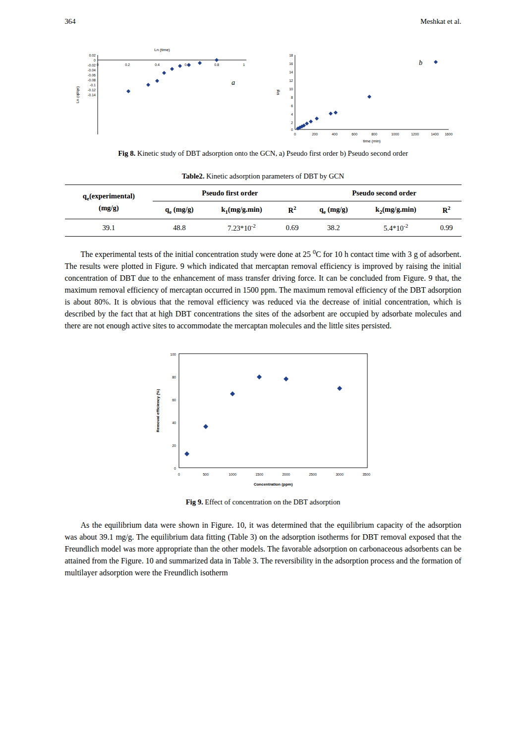364 Meshkat et al.
Ln (time) 0.02 0 -0.02 -0.04 -0.06 -0.08 -0.1 -0.12 -0.14 Ln (qt/qe) 0 0.2 0.4 0.6 0.8 1 a 18 16 14 12 10 8 6 4 2 0 t/qt 0 200 400 600 800 1000 1200 1400 1600 time (min) b
Fig 8. Kinetic study of DBT adsorption onto the GCN, a) Pseudo first order b) Pseudo second order
Table2. Kinetic adsorption parameters of DBT by GCN
| q e (experimental) (mg/g) | Pseudo first order | Pseudo second order |
| --- | --- | --- |
| q e (mg/g) | k 1 (mg/g.min) | R 2 | q e (mg/g) | k 2 (mg/g.min) | R 2 |
| 39.1 | 48.8 | 7.23*10 -2 | 0.69 | 38.2 | 5.4*10 -2 | 0.99 |
The experimental tests of the initial concentration study were done at 25 0C for 10 h contact time with 3 g of adsorbent. The results were plotted in Figure. 9 which indicated that mercaptan removal efficiency is improved by raising the initial concentration of DBT due to the enhancement of mass transfer driving force. It can be concluded from Figure. 9 that, the maximum removal efficiency of mercaptan occurred in 1500 ppm. The maximum removal efficiency of the DBT adsorption is about 80%. It is obvious that the removal efficiency was reduced via the decrease of initial concentration, which is described by the fact that at high DBT concentrations the sites of the adsorbent are occupied by adsorbate molecules and there are not enough active sites to accommodate the mercaptan molecules and the little sites persisted.
100 80 60 40 20 0 Removal efficiency (%) 0 500 1000 1500 2000 2500 3000 3500 Concentration (ppm)
Fig 9. Effect of concentration on the DBT adsorption
As the equilibrium data were shown in Figure. 10, it was determined that the equilibrium capacity of the adsorption was about 39.1 mg/g. The equilibrium data fitting (Table 3) on the adsorption isotherms for DBT removal exposed that the Freundlich model was more appropriate than the other models. The favorable adsorption on carbonaceous adsorbents can be attained from the Figure. 10 and summarized data in Table 3. The reversibility in the adsorption process and the formation of multilayer adsorption were the Freundlich isotherm